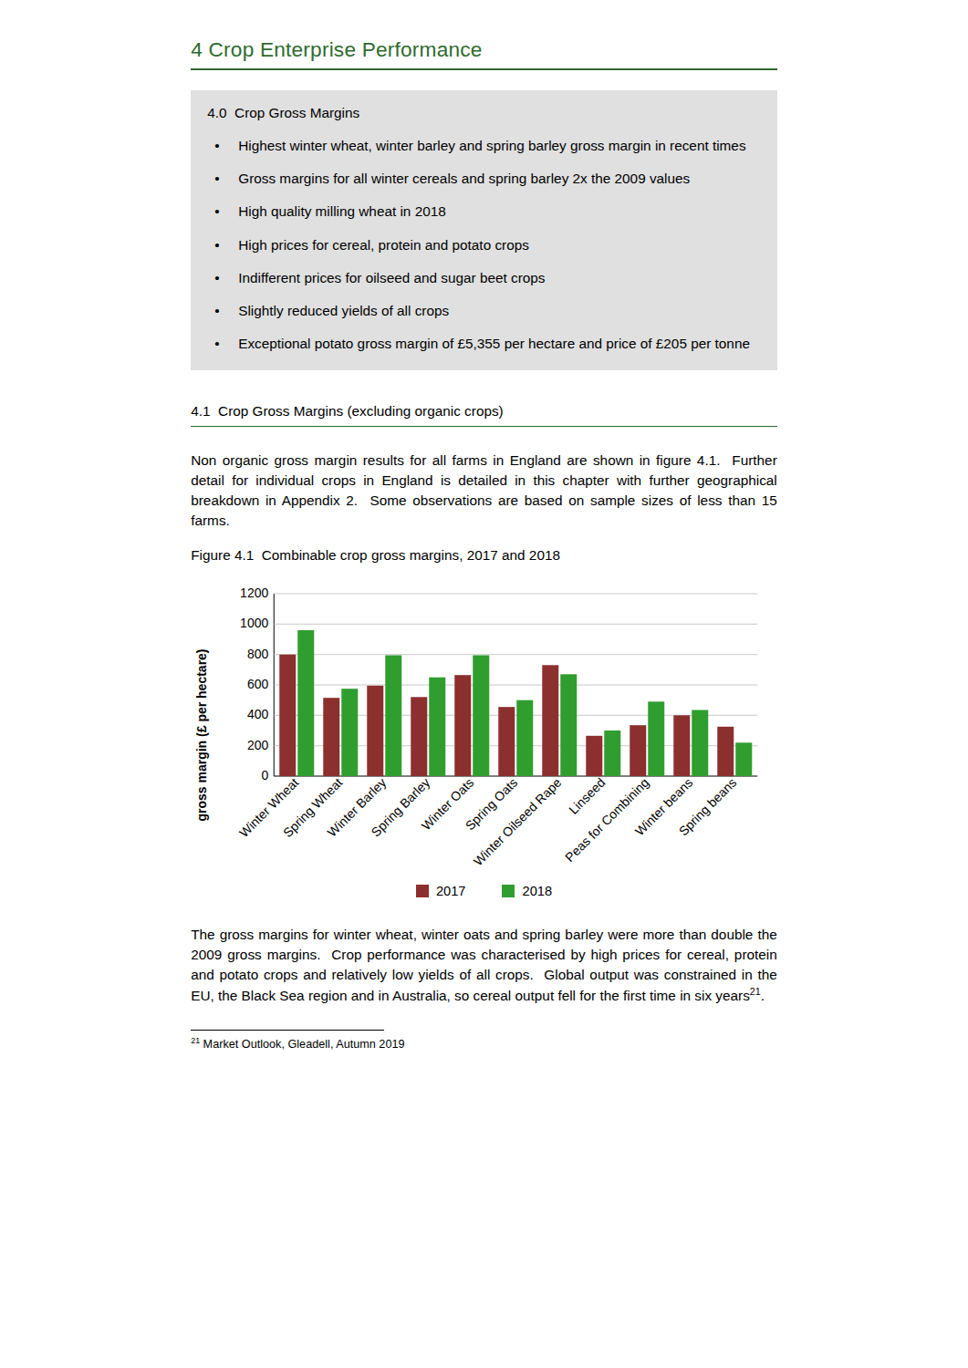4 Crop Enterprise Performance
4.0 Crop Gross Margins
Highest winter wheat, winter barley and spring barley gross margin in recent times
Gross margins for all winter cereals and spring barley 2x the 2009 values
High quality milling wheat in 2018
High prices for cereal, protein and potato crops
Indifferent prices for oilseed and sugar beet crops
Slightly reduced yields of all crops
Exceptional potato gross margin of £5,355 per hectare and price of £205 per tonne
4.1 Crop Gross Margins (excluding organic crops)
Non organic gross margin results for all farms in England are shown in figure 4.1. Further detail for individual crops in England is detailed in this chapter with further geographical breakdown in Appendix 2. Some observations are based on sample sizes of less than 15 farms.
Figure 4.1 Combinable crop gross margins, 2017 and 2018
gross margin (£ per hectare) 1200 1000 800 600 400 200 0 Winter Wheat Spring Wheat Winter Barley Spring Barley Winter Oats Spring Oats Winter Oilseed Rape Linseed Peas for Combining Winter beans Spring beans
2017 2018
The gross margins for winter wheat, winter oats and spring barley were more than double the 2009 gross margins. Crop performance was characterised by high prices for cereal, protein and potato crops and relatively low yields of all crops. Global output was constrained in the EU, the Black Sea region and in Australia, so cereal output fell for the first time in six years21.
21 Market Outlook, Gleadell, Autumn 2019